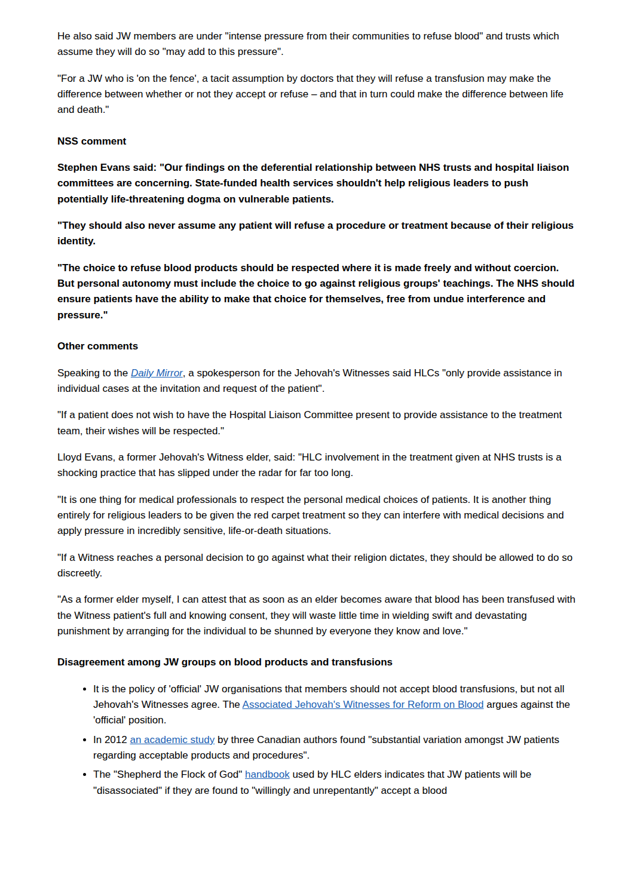He also said JW members are under "intense pressure from their communities to refuse blood" and trusts which assume they will do so "may add to this pressure".
"For a JW who is 'on the fence', a tacit assumption by doctors that they will refuse a transfusion may make the difference between whether or not they accept or refuse – and that in turn could make the difference between life and death."
NSS comment
Stephen Evans said: "Our findings on the deferential relationship between NHS trusts and hospital liaison committees are concerning. State-funded health services shouldn't help religious leaders to push potentially life-threatening dogma on vulnerable patients.
"They should also never assume any patient will refuse a procedure or treatment because of their religious identity.
"The choice to refuse blood products should be respected where it is made freely and without coercion. But personal autonomy must include the choice to go against religious groups' teachings. The NHS should ensure patients have the ability to make that choice for themselves, free from undue interference and pressure."
Other comments
Speaking to the Daily Mirror, a spokesperson for the Jehovah's Witnesses said HLCs "only provide assistance in individual cases at the invitation and request of the patient".
"If a patient does not wish to have the Hospital Liaison Committee present to provide assistance to the treatment team, their wishes will be respected."
Lloyd Evans, a former Jehovah's Witness elder, said: "HLC involvement in the treatment given at NHS trusts is a shocking practice that has slipped under the radar for far too long.
"It is one thing for medical professionals to respect the personal medical choices of patients. It is another thing entirely for religious leaders to be given the red carpet treatment so they can interfere with medical decisions and apply pressure in incredibly sensitive, life-or-death situations.
"If a Witness reaches a personal decision to go against what their religion dictates, they should be allowed to do so discreetly.
"As a former elder myself, I can attest that as soon as an elder becomes aware that blood has been transfused with the Witness patient's full and knowing consent, they will waste little time in wielding swift and devastating punishment by arranging for the individual to be shunned by everyone they know and love."
Disagreement among JW groups on blood products and transfusions
It is the policy of 'official' JW organisations that members should not accept blood transfusions, but not all Jehovah's Witnesses agree. The Associated Jehovah's Witnesses for Reform on Blood argues against the 'official' position.
In 2012 an academic study by three Canadian authors found "substantial variation amongst JW patients regarding acceptable products and procedures".
The "Shepherd the Flock of God" handbook used by HLC elders indicates that JW patients will be "disassociated" if they are found to "willingly and unrepentantly" accept a blood